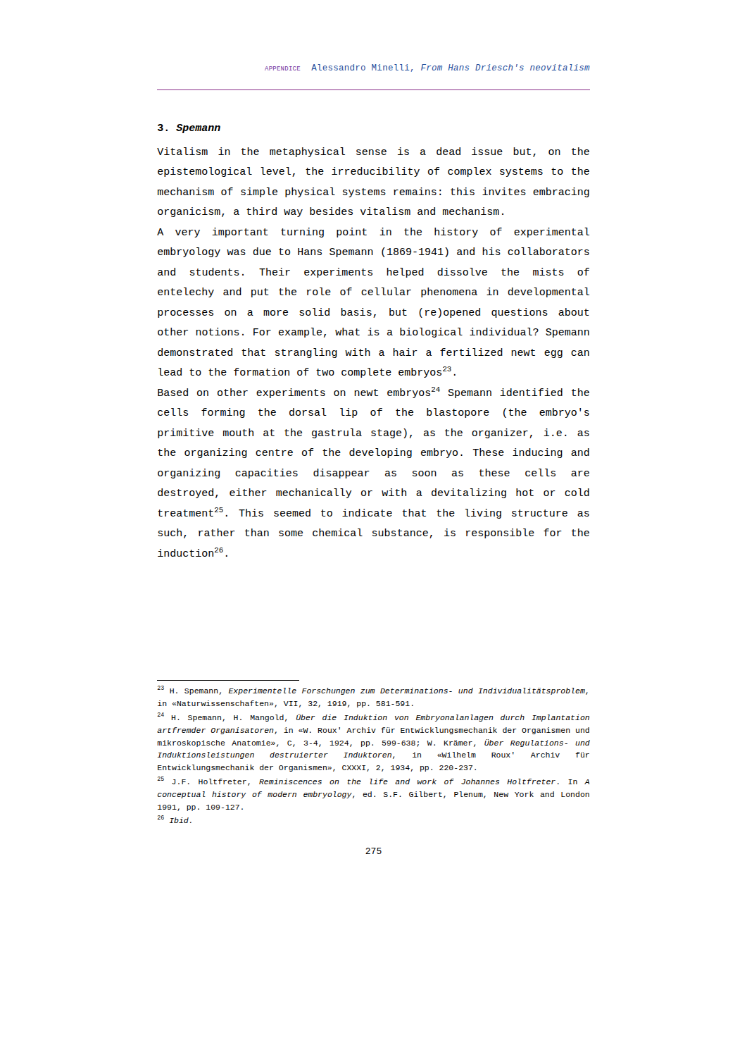Appendice Alessandro Minelli, From Hans Driesch's neovitalism
3. Spemann
Vitalism in the metaphysical sense is a dead issue but, on the epistemological level, the irreducibility of complex systems to the mechanism of simple physical systems remains: this invites embracing organicism, a third way besides vitalism and mechanism.
A very important turning point in the history of experimental embryology was due to Hans Spemann (1869-1941) and his collaborators and students. Their experiments helped dissolve the mists of entelechy and put the role of cellular phenomena in developmental processes on a more solid basis, but (re)opened questions about other notions. For example, what is a biological individual? Spemann demonstrated that strangling with a hair a fertilized newt egg can lead to the formation of two complete embryos23.
Based on other experiments on newt embryos24 Spemann identified the cells forming the dorsal lip of the blastopore (the embryo's primitive mouth at the gastrula stage), as the organizer, i.e. as the organizing centre of the developing embryo. These inducing and organizing capacities disappear as soon as these cells are destroyed, either mechanically or with a devitalizing hot or cold treatment25. This seemed to indicate that the living structure as such, rather than some chemical substance, is responsible for the induction26.
23 H. Spemann, Experimentelle Forschungen zum Determinations- und Individualitätsproblem, in «Naturwissenschaften», VII, 32, 1919, pp. 581-591.
24 H. Spemann, H. Mangold, Über die Induktion von Embryonalanlagen durch Implantation artfremder Organisatoren, in «W. Roux' Archiv für Entwicklungsmechanik der Organismen und mikroskopische Anatomie», C, 3-4, 1924, pp. 599-638; W. Krämer, Über Regulations- und Induktionsleistungen destruierter Induktoren, in «Wilhelm Roux' Archiv für Entwicklungsmechanik der Organismen», CXXXI, 2, 1934, pp. 220-237.
25 J.F. Holtfreter, Reminiscences on the life and work of Johannes Holtfreter. In A conceptual history of modern embryology, ed. S.F. Gilbert, Plenum, New York and London 1991, pp. 109-127.
26 Ibid.
275